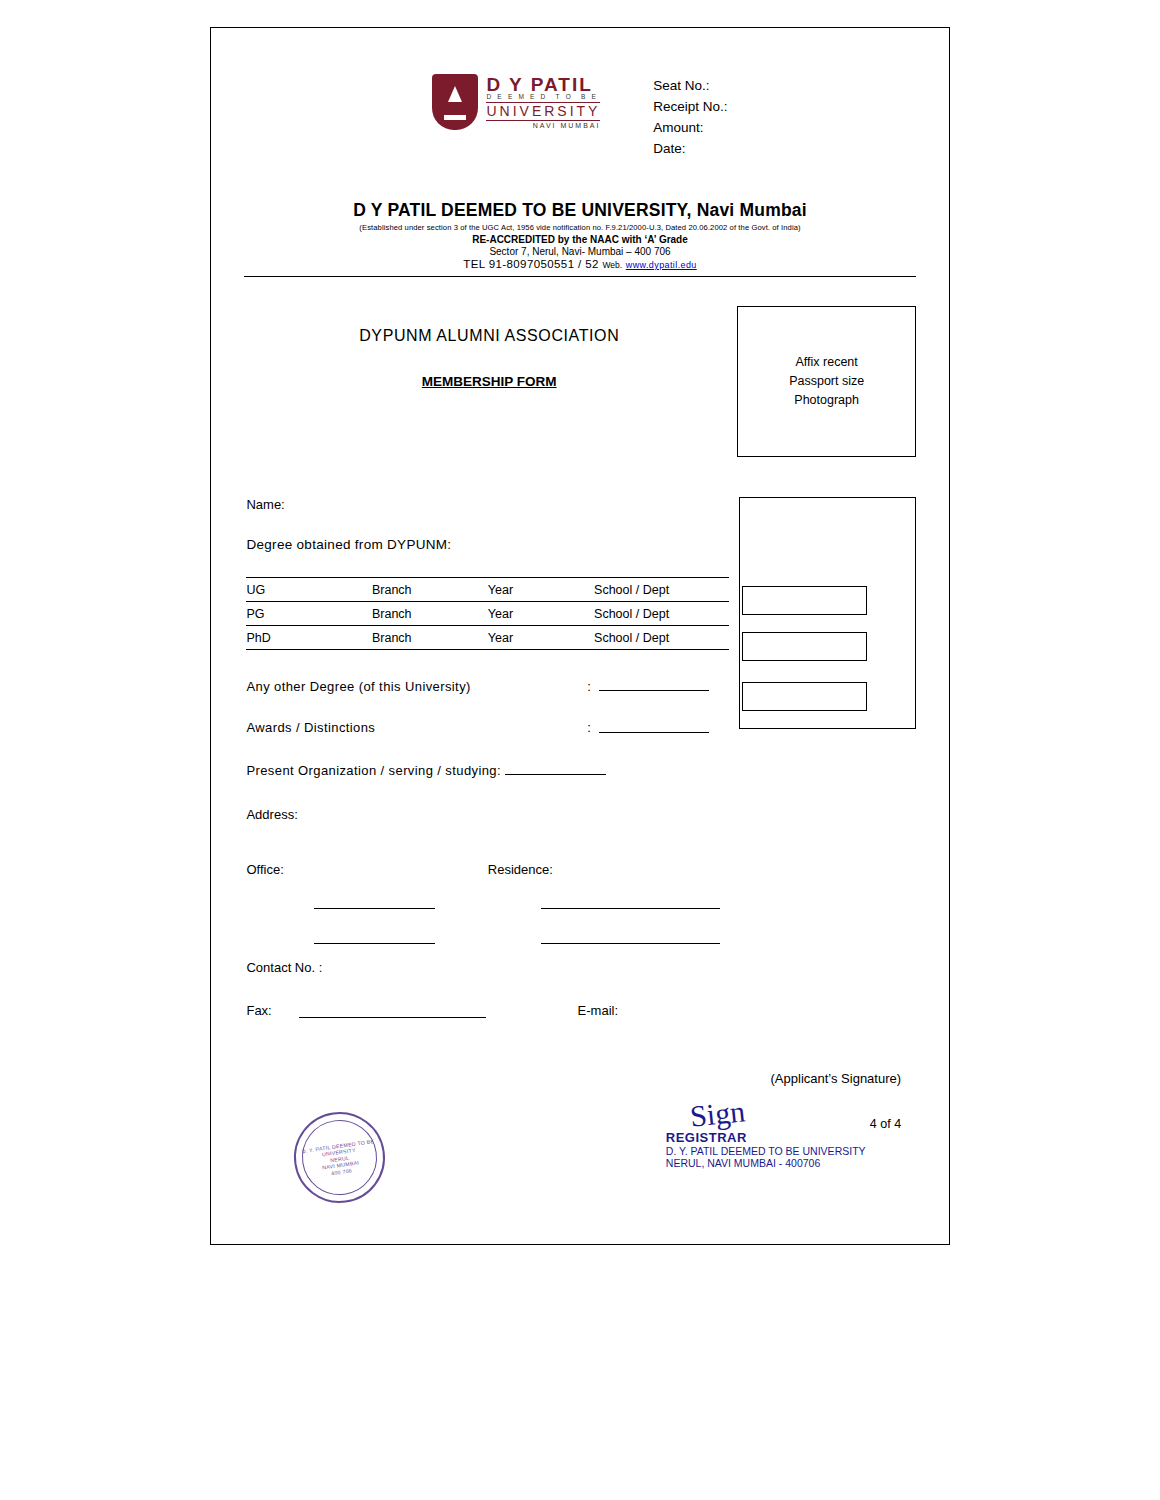D Y PATIL
D E E M E D T O B E
UNIVERSITY
NAVI MUMBAI
Seat No.:
Receipt No.:
Amount:
Date:
D Y PATIL DEEMED TO BE UNIVERSITY, Navi Mumbai
(Established under section 3 of the UGC Act, 1956 vide notification no. F.9.21/2000-U.3, Dated 20.06.2002 of the Govt. of India)
RE-ACCREDITED by the NAAC with ‘A’ Grade
Sector 7, Nerul, Navi- Mumbai – 400 706
TEL 91-8097050551 / 52 Web. www.dypatil.edu
DYPUNM ALUMNI ASSOCIATION
MEMBERSHIP FORM
Affix recent
Passport size
Photograph
Name:
Degree obtained from DYPUNM:
| UG | Branch | Year | School / Dept |
| PG | Branch | Year | School / Dept |
| PhD | Branch | Year | School / Dept |
Any other Degree (of this University)
:
Awards / Distinctions
:
Present Organization / serving / studying:
Address:
Office:
Residence:
Contact No. :
Fax:
E-mail:
(Applicant’s Signature)
4 of 4
D. Y. PATIL DEEMED TO BE UNIVERSITY
NERUL
NAVI MUMBAI
400 706
Sign
REGISTRAR
D. Y. PATIL DEEMED TO BE UNIVERSITY
NERUL, NAVI MUMBAI - 400706